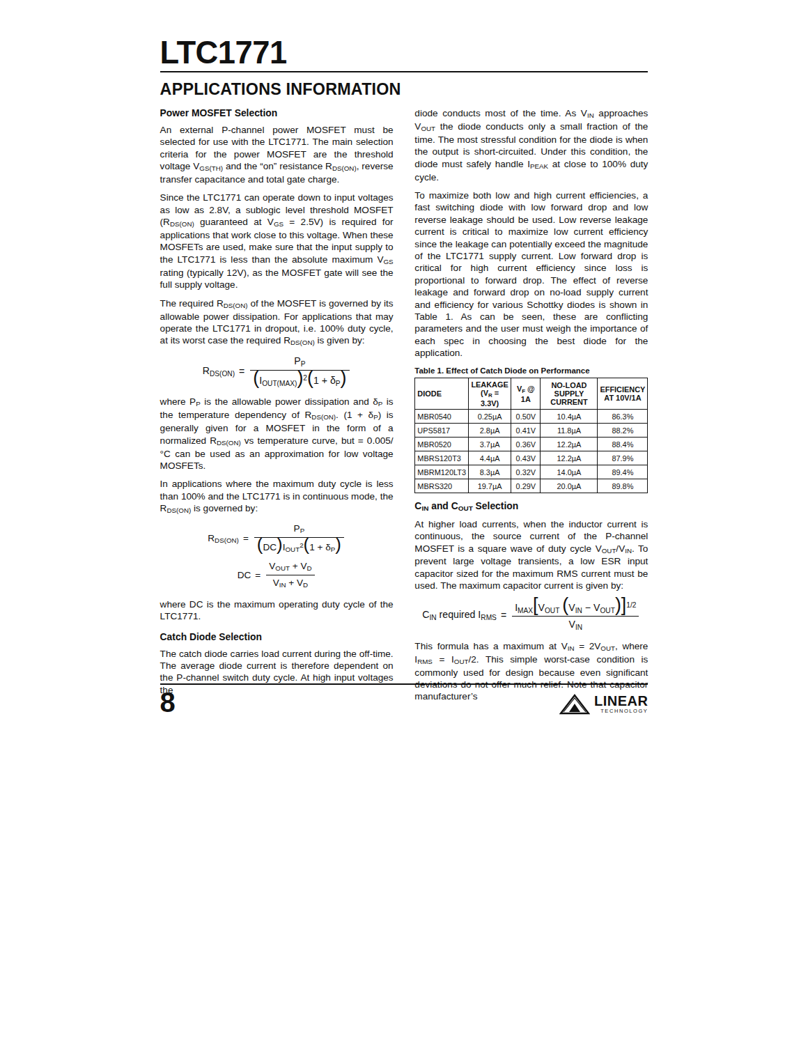LTC1771
Applications Information
Power MOSFET Selection
An external P-channel power MOSFET must be selected for use with the LTC1771. The main selection criteria for the power MOSFET are the threshold voltage VGS(TH) and the “on” resistance RDS(ON), reverse transfer capacitance and total gate charge.
Since the LTC1771 can operate down to input voltages as low as 2.8V, a sublogic level threshold MOSFET (RDS(ON) guaranteed at VGS = 2.5V) is required for applications that work close to this voltage. When these MOSFETs are used, make sure that the input supply to the LTC1771 is less than the absolute maximum VGS rating (typically 12V), as the MOSFET gate will see the full supply voltage.
The required RDS(ON) of the MOSFET is governed by its allowable power dissipation. For applications that may operate the LTC1771 in dropout, i.e. 100% duty cycle, at its worst case the required RDS(ON) is given by:
RDS(ON) = PP (IOUT(MAX))2(1 + δP)
where PP is the allowable power dissipation and δP is the temperature dependency of RDS(ON). (1 + δP) is generally given for a MOSFET in the form of a normalized RDS(ON) vs temperature curve, but = 0.005/°C can be used as an approximation for low voltage MOSFETs.
In applications where the maximum duty cycle is less than 100% and the LTC1771 is in continuous mode, the RDS(ON) is governed by:
RDS(ON) = PP (DC) IOUT2(1 + δP) DC = VOUT + VD VIN + VD
where DC is the maximum operating duty cycle of the LTC1771.
Catch Diode Selection
The catch diode carries load current during the off-time. The average diode current is therefore dependent on the P-channel switch duty cycle. At high input voltages the
diode conducts most of the time. As VIN approaches VOUT the diode conducts only a small fraction of the time. The most stressful condition for the diode is when the output is short-circuited. Under this condition, the diode must safely handle IPEAK at close to 100% duty cycle.
To maximize both low and high current efficiencies, a fast switching diode with low forward drop and low reverse leakage should be used. Low reverse leakage current is critical to maximize low current efficiency since the leakage can potentially exceed the magnitude of the LTC1771 supply current. Low forward drop is critical for high current efficiency since loss is proportional to forward drop. The effect of reverse leakage and forward drop on no-load supply current and efficiency for various Schottky diodes is shown in Table 1. As can be seen, these are conflicting parameters and the user must weigh the importance of each spec in choosing the best diode for the application.
Table 1. Effect of Catch Diode on Performance
| DIODE | LEAKAGE (V R = 3.3V) | V F @ 1A | NO-LOAD SUPPLY CURRENT | EFFICIENCY AT 10V/1A |
| --- | --- | --- | --- | --- |
| MBR0540 | 0.25µA | 0.50V | 10.4µA | 86.3% |
| UPS5817 | 2.8µA | 0.41V | 11.8µA | 88.2% |
| MBR0520 | 3.7µA | 0.36V | 12.2µA | 88.4% |
| MBRS120T3 | 4.4µA | 0.43V | 12.2µA | 87.9% |
| MBRM120LT3 | 8.3µA | 0.32V | 14.0µA | 89.4% |
| MBRS320 | 19.7µA | 0.29V | 20.0µA | 89.8% |
CIN and COUT Selection
At higher load currents, when the inductor current is continuous, the source current of the P-channel MOSFET is a square wave of duty cycle VOUT/VIN. To prevent large voltage transients, a low ESR input capacitor sized for the maximum RMS current must be used. The maximum capacitor current is given by:
CIN required IRMS = IMAX[VOUT (VIN − VOUT)]1/2 VIN
This formula has a maximum at VIN = 2VOUT, where IRMS = IOUT/2. This simple worst-case condition is commonly used for design because even significant deviations do not offer much relief. Note that capacitor manufacturer’s
8
LINEAR TECHNOLOGY